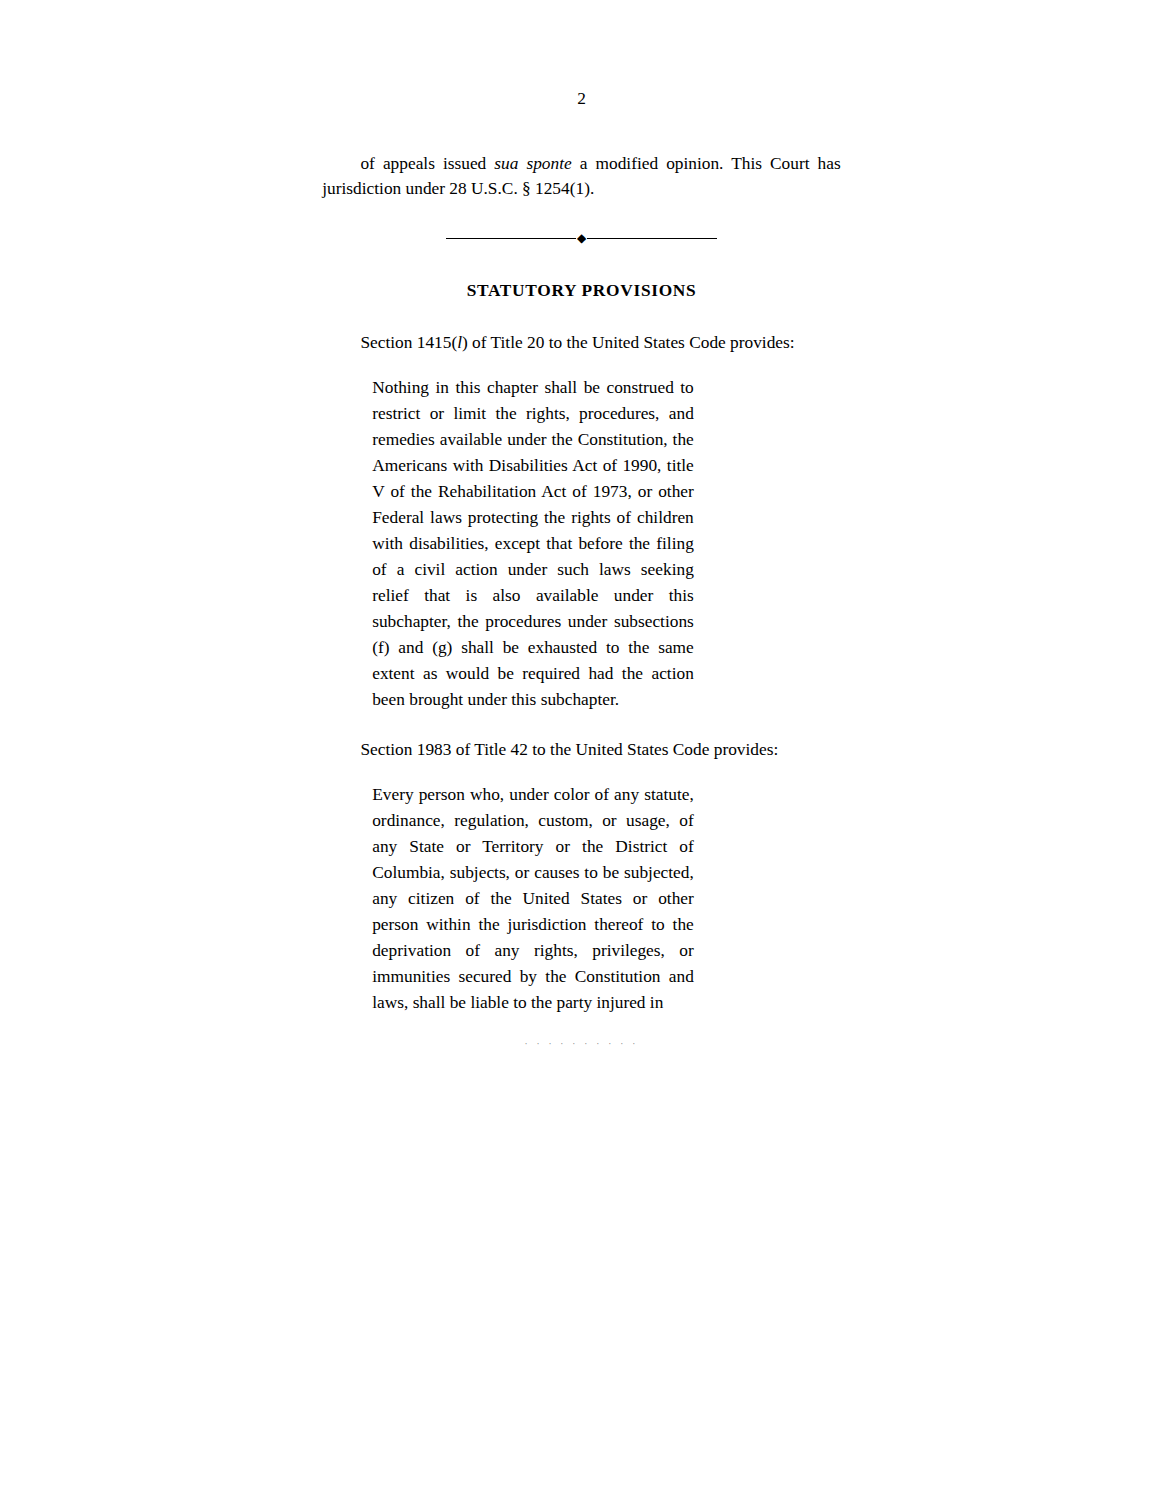2
of appeals issued sua sponte a modified opinion. This Court has jurisdiction under 28 U.S.C. § 1254(1).
◆
STATUTORY PROVISIONS
Section 1415(l) of Title 20 to the United States Code provides:
Nothing in this chapter shall be construed to restrict or limit the rights, procedures, and remedies available under the Constitution, the Americans with Disabilities Act of 1990, title V of the Rehabilitation Act of 1973, or other Federal laws protecting the rights of children with disabilities, except that before the filing of a civil action under such laws seeking relief that is also available under this subchapter, the procedures under subsections (f) and (g) shall be exhausted to the same extent as would be required had the action been brought under this subchapter.
Section 1983 of Title 42 to the United States Code provides:
Every person who, under color of any statute, ordinance, regulation, custom, or usage, of any State or Territory or the District of Columbia, subjects, or causes to be subjected, any citizen of the United States or other person within the jurisdiction thereof to the deprivation of any rights, privileges, or immunities secured by the Constitution and laws, shall be liable to the party injured in
· · · · · · · · · ·